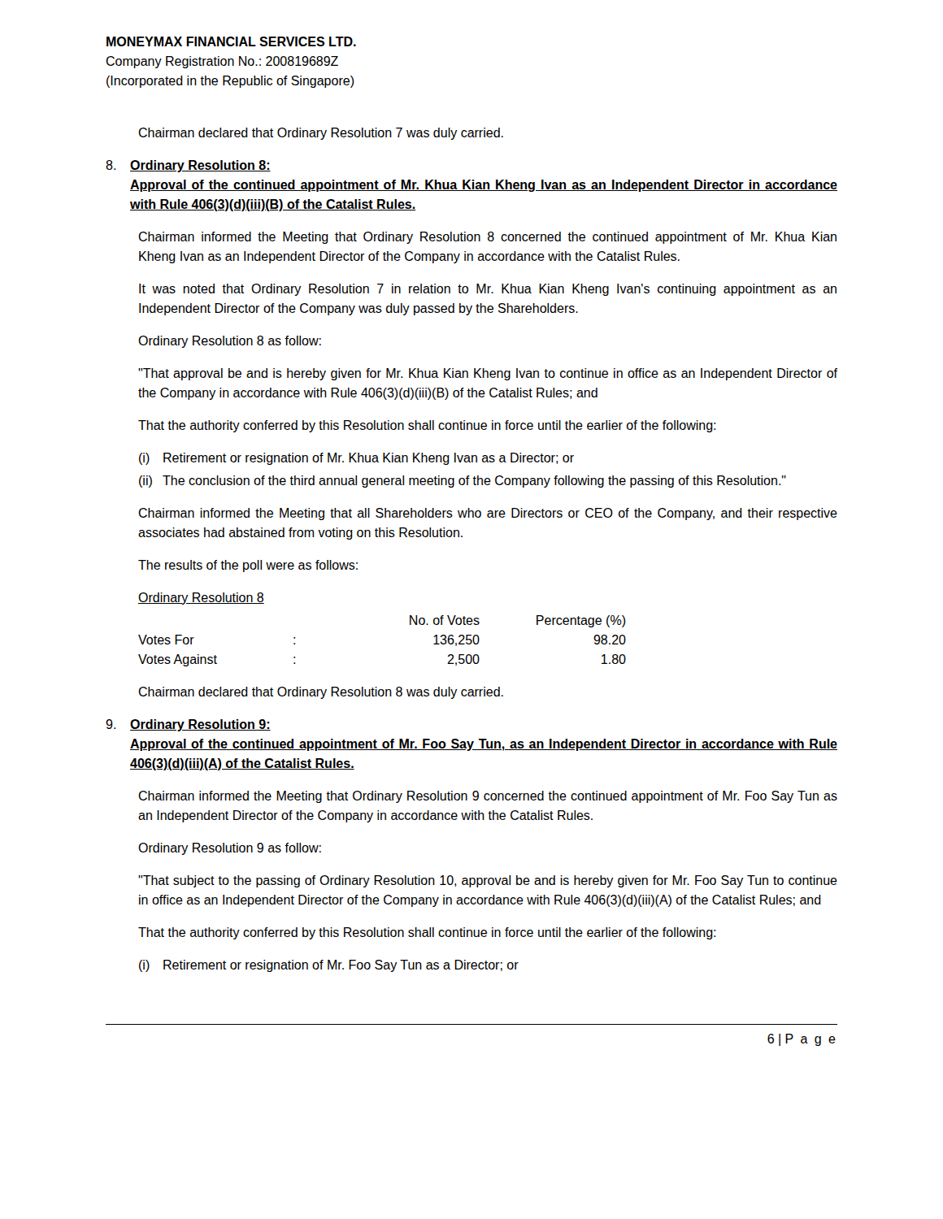MONEYMAX FINANCIAL SERVICES LTD.
Company Registration No.: 200819689Z
(Incorporated in the Republic of Singapore)
Chairman declared that Ordinary Resolution 7 was duly carried.
8.
Ordinary Resolution 8:
Approval of the continued appointment of Mr. Khua Kian Kheng Ivan as an Independent Director in accordance with Rule 406(3)(d)(iii)(B) of the Catalist Rules.
Chairman informed the Meeting that Ordinary Resolution 8 concerned the continued appointment of Mr. Khua Kian Kheng Ivan as an Independent Director of the Company in accordance with the Catalist Rules.
It was noted that Ordinary Resolution 7 in relation to Mr. Khua Kian Kheng Ivan's continuing appointment as an Independent Director of the Company was duly passed by the Shareholders.
Ordinary Resolution 8 as follow:
"That approval be and is hereby given for Mr. Khua Kian Kheng Ivan to continue in office as an Independent Director of the Company in accordance with Rule 406(3)(d)(iii)(B) of the Catalist Rules; and
That the authority conferred by this Resolution shall continue in force until the earlier of the following:
(i) Retirement or resignation of Mr. Khua Kian Kheng Ivan as a Director; or
(ii) The conclusion of the third annual general meeting of the Company following the passing of this Resolution."
Chairman informed the Meeting that all Shareholders who are Directors or CEO of the Company, and their respective associates had abstained from voting on this Resolution.
The results of the poll were as follows:
Ordinary Resolution 8
| | | No. of Votes | Percentage (%) |
| Votes For | : | 136,250 | 98.20 |
| Votes Against | : | 2,500 | 1.80 |
Chairman declared that Ordinary Resolution 8 was duly carried.
9.
Ordinary Resolution 9:
Approval of the continued appointment of Mr. Foo Say Tun, as an Independent Director in accordance with Rule 406(3)(d)(iii)(A) of the Catalist Rules.
Chairman informed the Meeting that Ordinary Resolution 9 concerned the continued appointment of Mr. Foo Say Tun as an Independent Director of the Company in accordance with the Catalist Rules.
Ordinary Resolution 9 as follow:
"That subject to the passing of Ordinary Resolution 10, approval be and is hereby given for Mr. Foo Say Tun to continue in office as an Independent Director of the Company in accordance with Rule 406(3)(d)(iii)(A) of the Catalist Rules; and
That the authority conferred by this Resolution shall continue in force until the earlier of the following:
(i) Retirement or resignation of Mr. Foo Say Tun as a Director; or
6 | P a g e